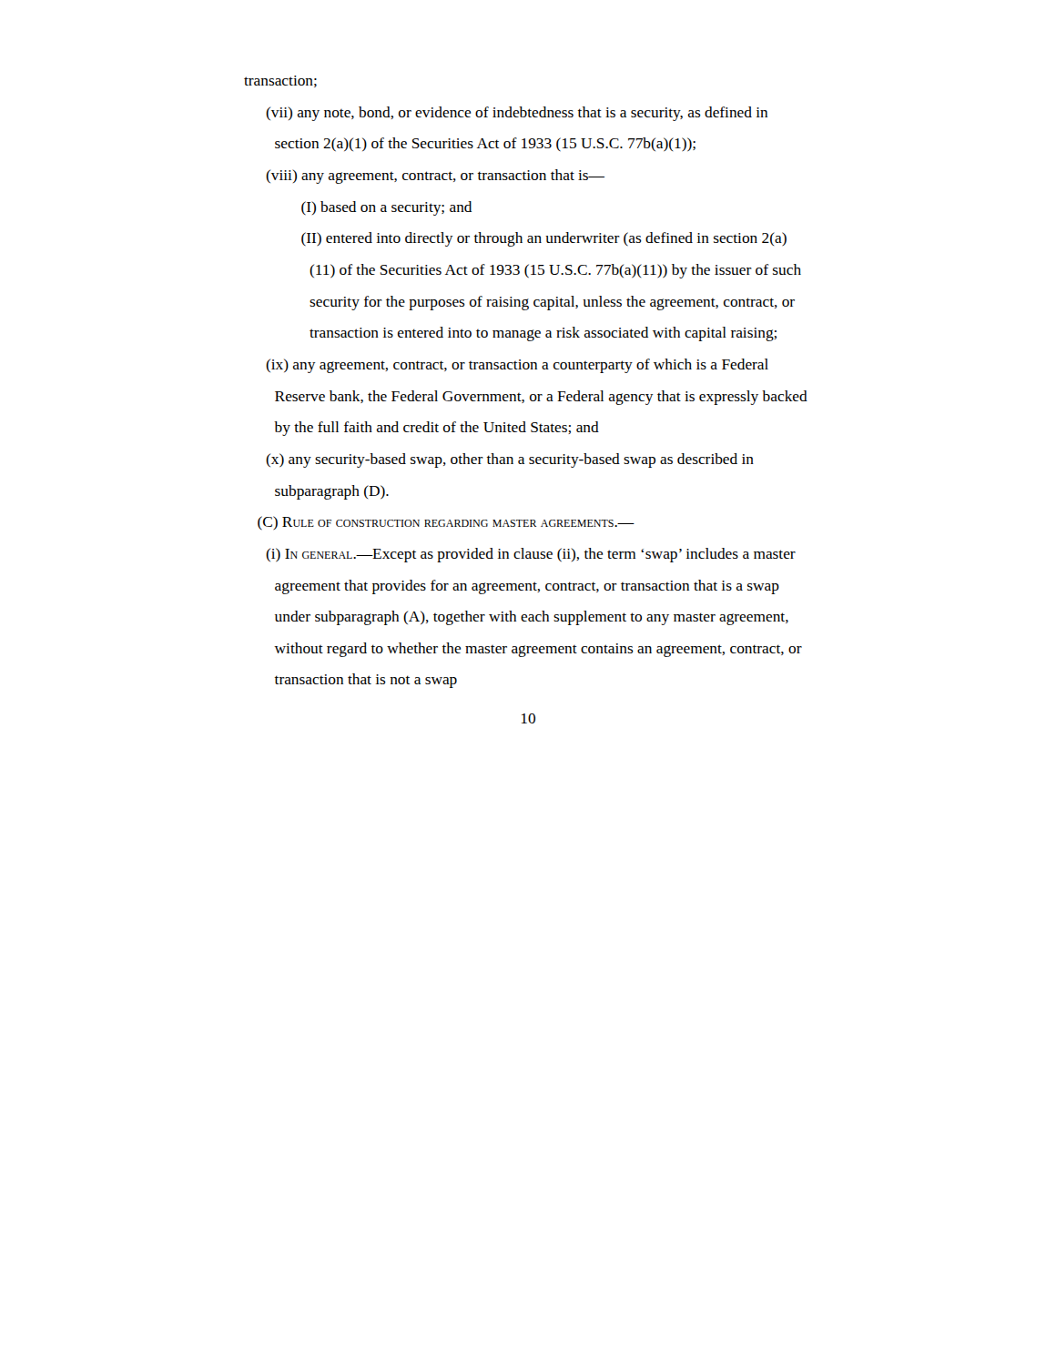transaction;
(vii) any note, bond, or evidence of indebtedness that is a security, as defined in section 2(a)(1) of the Securities Act of 1933 (15 U.S.C. 77b(a)(1));
(viii) any agreement, contract, or transaction that is—
(I) based on a security; and
(II) entered into directly or through an underwriter (as defined in section 2(a)(11) of the Securities Act of 1933 (15 U.S.C. 77b(a)(11)) by the issuer of such security for the purposes of raising capital, unless the agreement, contract, or transaction is entered into to manage a risk associated with capital raising;
(ix) any agreement, contract, or transaction a counterparty of which is a Federal Reserve bank, the Federal Government, or a Federal agency that is expressly backed by the full faith and credit of the United States; and
(x) any security-based swap, other than a security-based swap as described in subparagraph (D).
(C) Rule of construction regarding master agreements.—
(i) In general.—Except as provided in clause (ii), the term ‘swap’ includes a master agreement that provides for an agreement, contract, or transaction that is a swap under subparagraph (A), together with each supplement to any master agreement, without regard to whether the master agreement contains an agreement, contract, or transaction that is not a swap
10